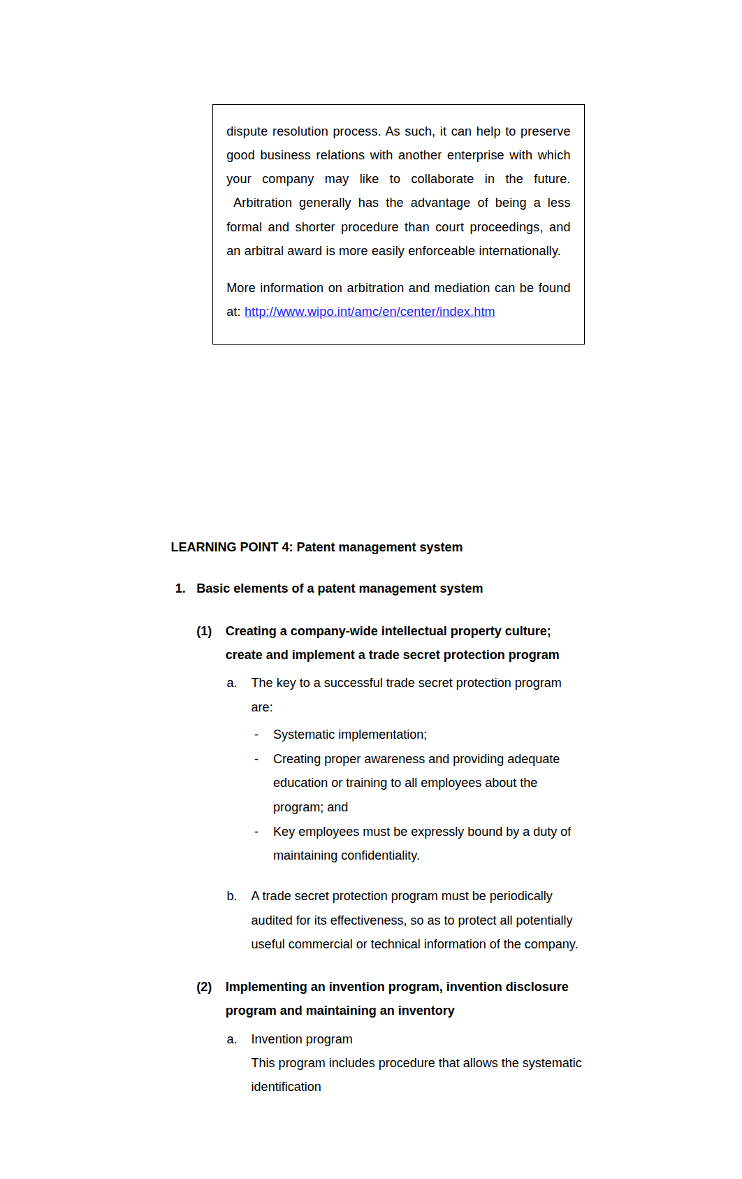dispute resolution process. As such, it can help to preserve good business relations with another enterprise with which your company may like to collaborate in the future. Arbitration generally has the advantage of being a less formal and shorter procedure than court proceedings, and an arbitral award is more easily enforceable internationally.
More information on arbitration and mediation can be found at: http://www.wipo.int/amc/en/center/index.htm
LEARNING POINT 4: Patent management system
1. Basic elements of a patent management system
(1) Creating a company-wide intellectual property culture; create and implement a trade secret protection program
a. The key to a successful trade secret protection program are:
-Systematic implementation;
-Creating proper awareness and providing adequate education or training to all employees about the program; and
-Key employees must be expressly bound by a duty of maintaining confidentiality.
b. A trade secret protection program must be periodically audited for its effectiveness, so as to protect all potentially useful commercial or technical information of the company.
(2) Implementing an invention program, invention disclosure program and maintaining an inventory
a. Invention program
This program includes procedure that allows the systematic identification